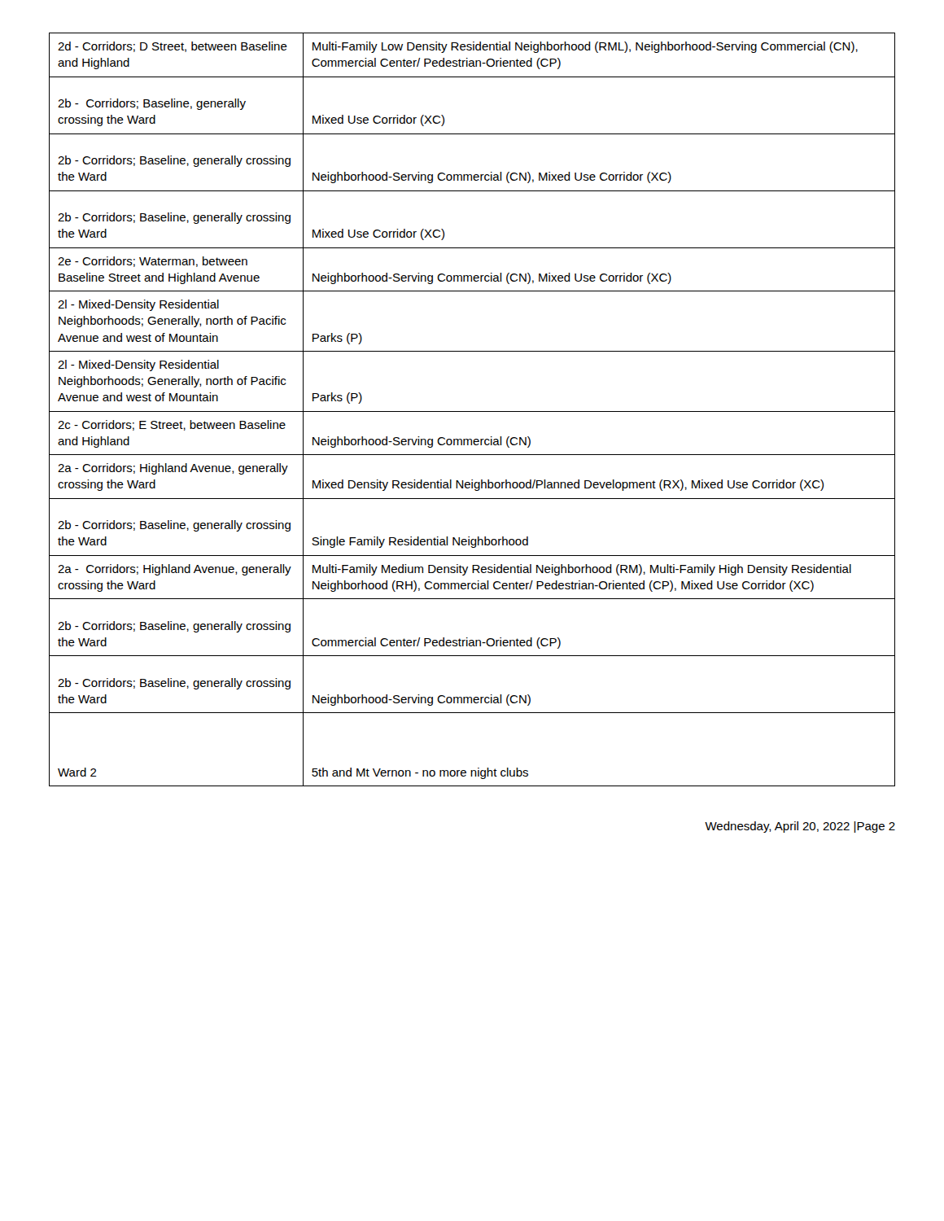| 2d - Corridors; D Street, between Baseline and Highland | Multi-Family Low Density Residential Neighborhood (RML), Neighborhood-Serving Commercial (CN), Commercial Center/ Pedestrian-Oriented (CP) |
| 2b - Corridors; Baseline, generally crossing the Ward | Mixed Use Corridor (XC) |
| 2b - Corridors; Baseline, generally crossing the Ward | Neighborhood-Serving Commercial (CN), Mixed Use Corridor (XC) |
| 2b - Corridors; Baseline, generally crossing the Ward | Mixed Use Corridor (XC) |
| 2e - Corridors; Waterman, between Baseline Street and Highland Avenue | Neighborhood-Serving Commercial (CN), Mixed Use Corridor (XC) |
| 2l - Mixed-Density Residential Neighborhoods; Generally, north of Pacific Avenue and west of Mountain | Parks (P) |
| 2l - Mixed-Density Residential Neighborhoods; Generally, north of Pacific Avenue and west of Mountain | Parks (P) |
| 2c - Corridors; E Street, between Baseline and Highland | Neighborhood-Serving Commercial (CN) |
| 2a - Corridors; Highland Avenue, generally crossing the Ward | Mixed Density Residential Neighborhood/Planned Development (RX), Mixed Use Corridor (XC) |
| 2b - Corridors; Baseline, generally crossing the Ward | Single Family Residential Neighborhood |
| 2a - Corridors; Highland Avenue, generally crossing the Ward | Multi-Family Medium Density Residential Neighborhood (RM), Multi-Family High Density Residential Neighborhood (RH), Commercial Center/ Pedestrian-Oriented (CP), Mixed Use Corridor (XC) |
| 2b - Corridors; Baseline, generally crossing the Ward | Commercial Center/ Pedestrian-Oriented (CP) |
| 2b - Corridors; Baseline, generally crossing the Ward | Neighborhood-Serving Commercial (CN) |
| Ward 2 | 5th and Mt Vernon - no more night clubs |
Wednesday, April 20, 2022 |Page 2